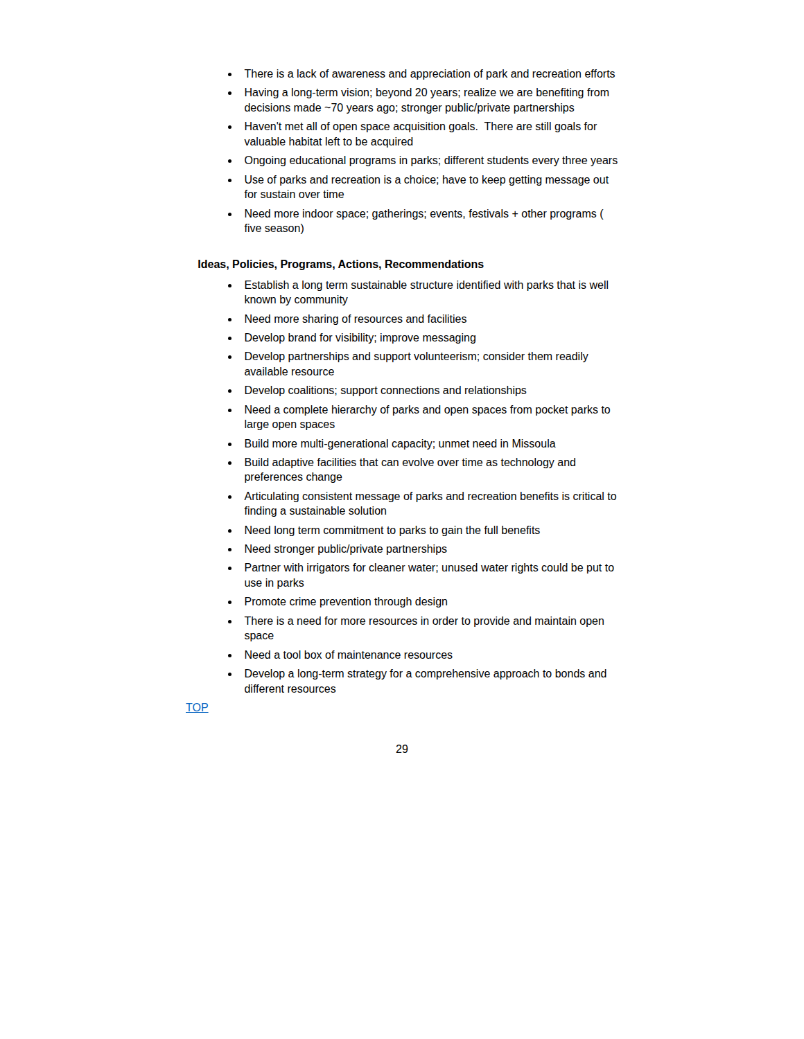There is a lack of awareness and appreciation of park and recreation efforts
Having a long-term vision; beyond 20 years; realize we are benefiting from decisions made ~70 years ago; stronger public/private partnerships
Haven't met all of open space acquisition goals. There are still goals for valuable habitat left to be acquired
Ongoing educational programs in parks; different students every three years
Use of parks and recreation is a choice; have to keep getting message out for sustain over time
Need more indoor space; gatherings; events, festivals + other programs ( five season)
Ideas, Policies, Programs, Actions, Recommendations
Establish a long term sustainable structure identified with parks that is well known by community
Need more sharing of resources and facilities
Develop brand for visibility; improve messaging
Develop partnerships and support volunteerism; consider them readily available resource
Develop coalitions; support connections and relationships
Need a complete hierarchy of parks and open spaces from pocket parks to large open spaces
Build more multi-generational capacity; unmet need in Missoula
Build adaptive facilities that can evolve over time as technology and preferences change
Articulating consistent message of parks and recreation benefits is critical to finding a sustainable solution
Need long term commitment to parks to gain the full benefits
Need stronger public/private partnerships
Partner with irrigators for cleaner water; unused water rights could be put to use in parks
Promote crime prevention through design
There is a need for more resources in order to provide and maintain open space
Need a tool box of maintenance resources
Develop a long-term strategy for a comprehensive approach to bonds and different resources
TOP
29